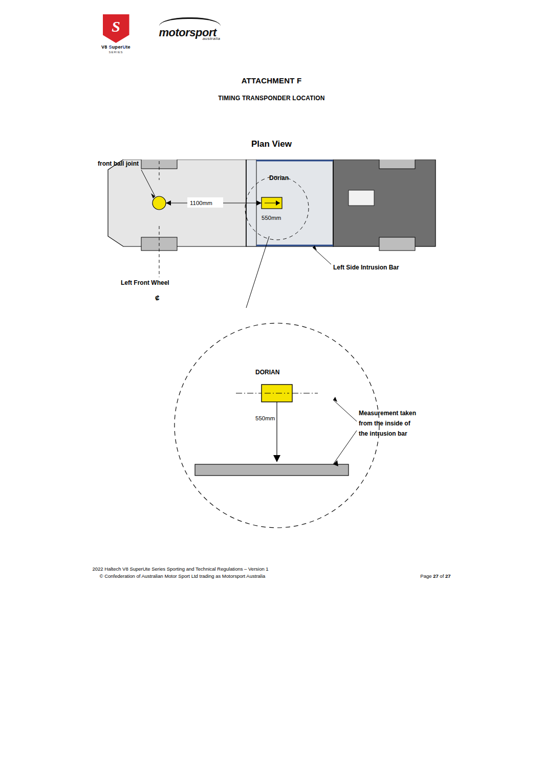S
V8 SuperUte
SERIES
motorsport
australia
ATTACHMENT F
TIMING TRANSPONDER LOCATION
Plan View
Centre Line of front ball joint 1100mm Dorian 550mm Left Side Intrusion Bar Left Front Wheel ₡ DORIAN 550mm Measurement taken from the inside of the intrusion bar
2022 Haltech V8 SuperUte Series Sporting and Technical Regulations – Version 1
© Confederation of Australian Motor Sport Ltd trading as Motorsport Australia Page 27 of 27